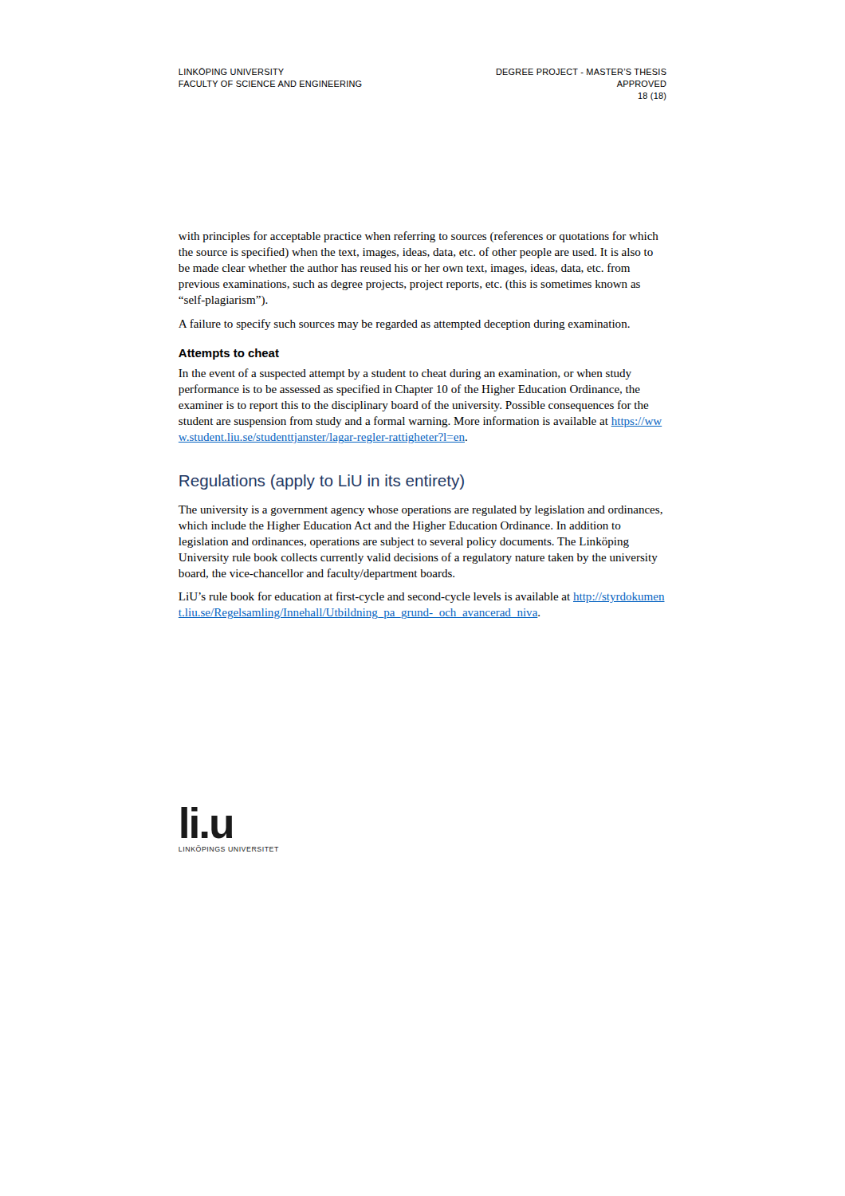LINKÖPING UNIVERSITY
FACULTY OF SCIENCE AND ENGINEERING
DEGREE PROJECT - MASTER’S THESIS
APPROVED
18 (18)
with principles for acceptable practice when referring to sources (references or quotations for which the source is specified) when the text, images, ideas, data, etc. of other people are used. It is also to be made clear whether the author has reused his or her own text, images, ideas, data, etc. from previous examinations, such as degree projects, project reports, etc. (this is sometimes known as “self-plagiarism”).
A failure to specify such sources may be regarded as attempted deception during examination.
Attempts to cheat
In the event of a suspected attempt by a student to cheat during an examination, or when study performance is to be assessed as specified in Chapter 10 of the Higher Education Ordinance, the examiner is to report this to the disciplinary board of the university. Possible consequences for the student are suspension from study and a formal warning. More information is available at https://www.student.liu.se/studenttjanster/lagar-regler-rattigheter?l=en.
Regulations (apply to LiU in its entirety)
The university is a government agency whose operations are regulated by legislation and ordinances, which include the Higher Education Act and the Higher Education Ordinance. In addition to legislation and ordinances, operations are subject to several policy documents. The Linköping University rule book collects currently valid decisions of a regulatory nature taken by the university board, the vice-chancellor and faculty/department boards.
LiU’s rule book for education at first-cycle and second-cycle levels is available at http://styrdokument.liu.se/Regelsamling/Innehall/Utbildning_pa_grund-_och_avancerad_niva.
li.u
LINKÖPINGS UNIVERSITET